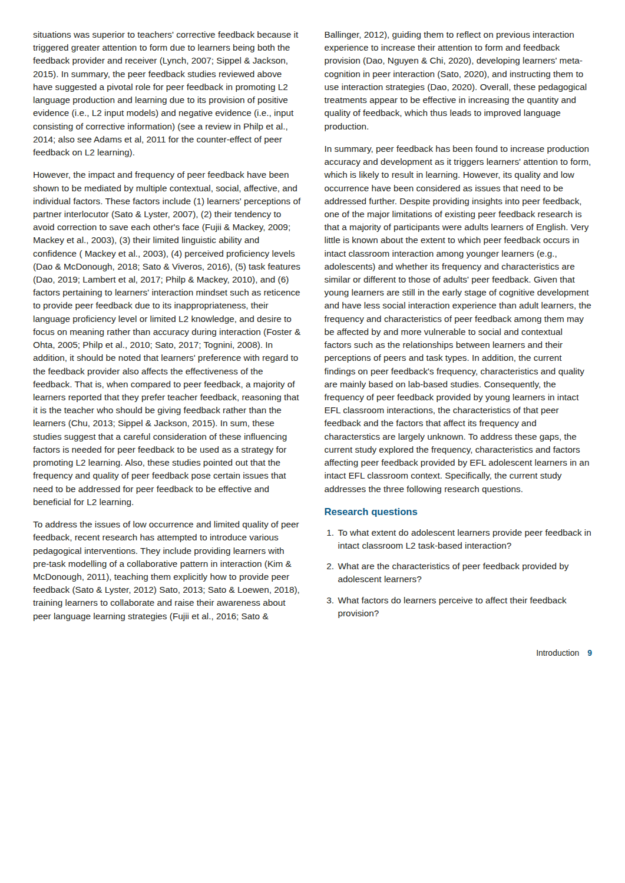situations was superior to teachers' corrective feedback because it triggered greater attention to form due to learners being both the feedback provider and receiver (Lynch, 2007; Sippel & Jackson, 2015). In summary, the peer feedback studies reviewed above have suggested a pivotal role for peer feedback in promoting L2 language production and learning due to its provision of positive evidence (i.e., L2 input models) and negative evidence (i.e., input consisting of corrective information) (see a review in Philp et al., 2014; also see Adams et al, 2011 for the counter-effect of peer feedback on L2 learning).
However, the impact and frequency of peer feedback have been shown to be mediated by multiple contextual, social, affective, and individual factors. These factors include (1) learners' perceptions of partner interlocutor (Sato & Lyster, 2007), (2) their tendency to avoid correction to save each other's face (Fujii & Mackey, 2009; Mackey et al., 2003), (3) their limited linguistic ability and confidence ( Mackey et al., 2003), (4) perceived proficiency levels (Dao & McDonough, 2018; Sato & Viveros, 2016), (5) task features (Dao, 2019; Lambert et al, 2017; Philp & Mackey, 2010), and (6) factors pertaining to learners' interaction mindset such as reticence to provide peer feedback due to its inappropriateness, their language proficiency level or limited L2 knowledge, and desire to focus on meaning rather than accuracy during interaction (Foster & Ohta, 2005; Philp et al., 2010; Sato, 2017; Tognini, 2008). In addition, it should be noted that learners' preference with regard to the feedback provider also affects the effectiveness of the feedback. That is, when compared to peer feedback, a majority of learners reported that they prefer teacher feedback, reasoning that it is the teacher who should be giving feedback rather than the learners (Chu, 2013; Sippel & Jackson, 2015). In sum, these studies suggest that a careful consideration of these influencing factors is needed for peer feedback to be used as a strategy for promoting L2 learning. Also, these studies pointed out that the frequency and quality of peer feedback pose certain issues that need to be addressed for peer feedback to be effective and beneficial for L2 learning.
To address the issues of low occurrence and limited quality of peer feedback, recent research has attempted to introduce various pedagogical interventions. They include providing learners with pre-task modelling of a collaborative pattern in interaction (Kim & McDonough, 2011), teaching them explicitly how to provide peer feedback (Sato & Lyster, 2012) Sato, 2013; Sato & Loewen, 2018), training learners to collaborate and raise their awareness about peer language learning strategies (Fujii et al., 2016; Sato & Ballinger, 2012), guiding them to reflect on previous interaction experience to increase their attention to form and feedback provision (Dao, Nguyen & Chi, 2020), developing learners' meta-cognition in peer interaction (Sato, 2020), and instructing them to use interaction strategies (Dao, 2020). Overall, these pedagogical treatments appear to be effective in increasing the quantity and quality of feedback, which thus leads to improved language production.
In summary, peer feedback has been found to increase production accuracy and development as it triggers learners' attention to form, which is likely to result in learning. However, its quality and low occurrence have been considered as issues that need to be addressed further. Despite providing insights into peer feedback, one of the major limitations of existing peer feedback research is that a majority of participants were adults learners of English. Very little is known about the extent to which peer feedback occurs in intact classroom interaction among younger learners (e.g., adolescents) and whether its frequency and characteristics are similar or different to those of adults' peer feedback. Given that young learners are still in the early stage of cognitive development and have less social interaction experience than adult learners, the frequency and characteristics of peer feedback among them may be affected by and more vulnerable to social and contextual factors such as the relationships between learners and their perceptions of peers and task types. In addition, the current findings on peer feedback's frequency, characteristics and quality are mainly based on lab-based studies. Consequently, the frequency of peer feedback provided by young learners in intact EFL classroom interactions, the characteristics of that peer feedback and the factors that affect its frequency and characterstics are largely unknown. To address these gaps, the current study explored the frequency, characteristics and factors affecting peer feedback provided by EFL adolescent learners in an intact EFL classroom context. Specifically, the current study addresses the three following research questions.
Research questions
To what extent do adolescent learners provide peer feedback in intact classroom L2 task-based interaction?
What are the characteristics of peer feedback provided by adolescent learners?
What factors do learners perceive to affect their feedback provision?
Introduction 9